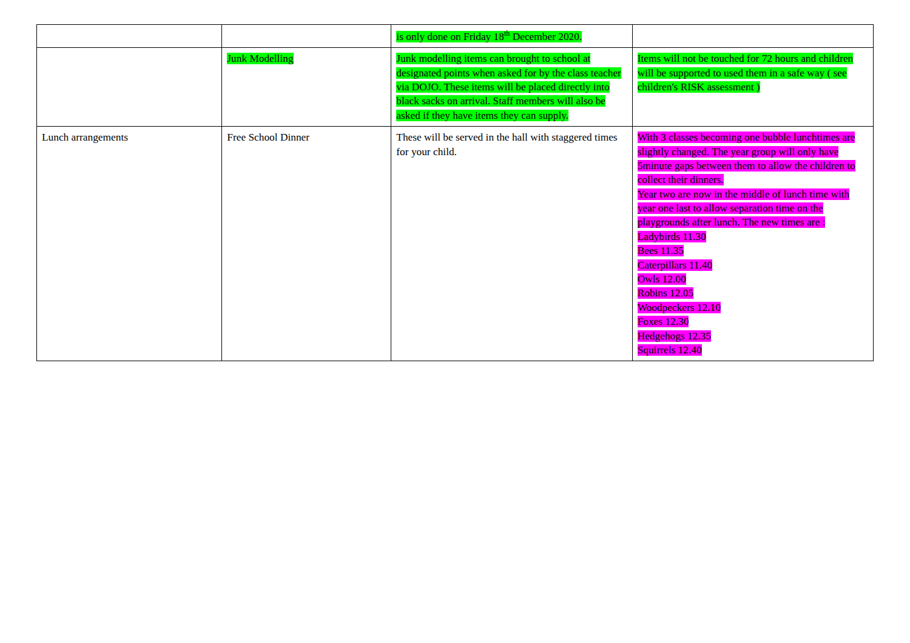| | | is only done on Friday 18 th December 2020. | |
| | Junk Modelling | Junk modelling items can brought to school at designated points when asked for by the class teacher via DOJO. These items will be placed directly into black sacks on arrival. Staff members will also be asked if they have items they can supply. | Items will not be touched for 72 hours and children will be supported to used them in a safe way ( see children's RISK assessment ) |
| Lunch arrangements | Free School Dinner | These will be served in the hall with staggered times for your child. | With 3 classes becoming one bubble lunchtimes are slightly changed. The year group will only have 5minute gaps between them to allow the children to collect their dinners. Year two are now in the middle of lunch time with year one last to allow separation time on the playgrounds after lunch. The new times are : Ladybirds 11.30 Bees 11.35 Caterpillars 11.40 Owls 12.00 Robins 12.05 Woodpeckers 12.10 Foxes 12.30 Hedgehogs 12.35 Squirrels 12.40 |